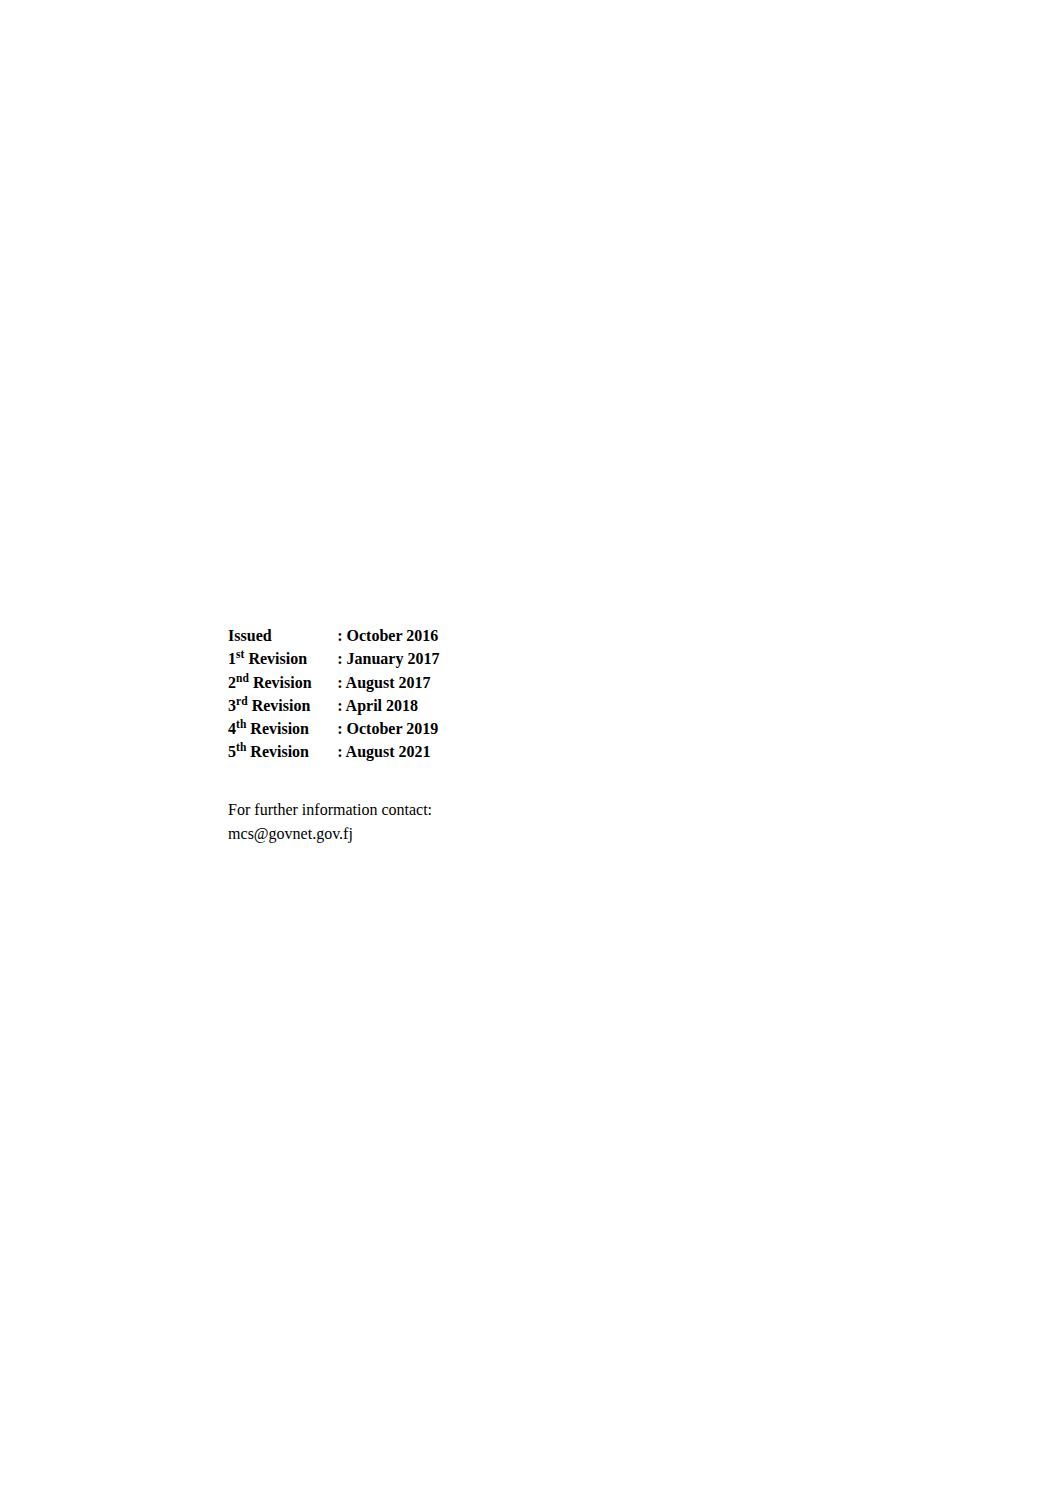| Issued | : October 2016 |
| 1 st Revision | : January 2017 |
| 2 nd Revision | : August 2017 |
| 3 rd Revision | : April 2018 |
| 4 th Revision | : October 2019 |
| 5 th Revision | : August 2021 |
For further information contact:
mcs@govnet.gov.fj